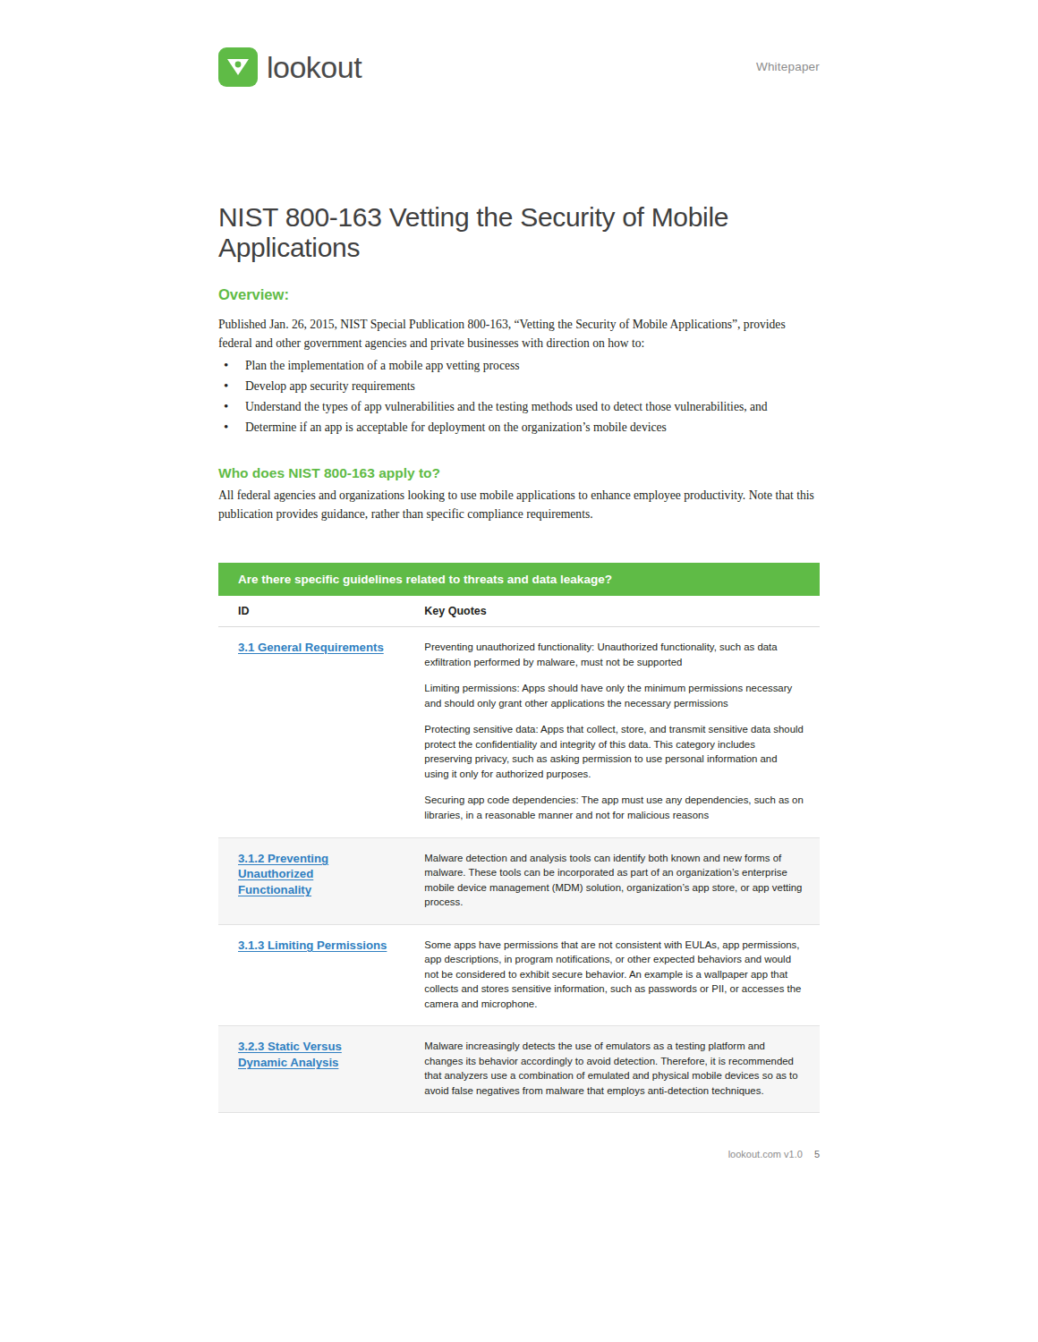lookout
Whitepaper
NIST 800-163 Vetting the Security of Mobile Applications
Overview:
Published Jan. 26, 2015, NIST Special Publication 800-163, “Vetting the Security of Mobile Applications”, provides federal and other government agencies and private businesses with direction on how to:
Plan the implementation of a mobile app vetting process
Develop app security requirements
Understand the types of app vulnerabilities and the testing methods used to detect those vulnerabilities, and
Determine if an app is acceptable for deployment on the organization’s mobile devices
Who does NIST 800-163 apply to?
All federal agencies and organizations looking to use mobile applications to enhance employee productivity. Note that this publication provides guidance, rather than specific compliance requirements.
Are there specific guidelines related to threats and data leakage?
| ID | Key Quotes |
| --- | --- |
| 3.1 General Requirements | Preventing unauthorized functionality: Unauthorized functionality, such as data exfiltration performed by malware, must not be supported Limiting permissions: Apps should have only the minimum permissions necessary and should only grant other applications the necessary permissions Protecting sensitive data: Apps that collect, store, and transmit sensitive data should protect the confidentiality and integrity of this data. This category includes preserving privacy, such as asking permission to use personal information and using it only for authorized purposes. Securing app code dependencies: The app must use any dependencies, such as on libraries, in a reasonable manner and not for malicious reasons |
| 3.1.2 Preventing Unauthorized Functionality | Malware detection and analysis tools can identify both known and new forms of malware. These tools can be incorporated as part of an organization’s enterprise mobile device management (MDM) solution, organization’s app store, or app vetting process. |
| 3.1.3 Limiting Permissions | Some apps have permissions that are not consistent with EULAs, app permissions, app descriptions, in program notifications, or other expected behaviors and would not be considered to exhibit secure behavior. An example is a wallpaper app that collects and stores sensitive information, such as passwords or PII, or accesses the camera and microphone. |
| 3.2.3 Static Versus Dynamic Analysis | Malware increasingly detects the use of emulators as a testing platform and changes its behavior accordingly to avoid detection. Therefore, it is recommended that analyzers use a combination of emulated and physical mobile devices so as to avoid false negatives from malware that employs anti-detection techniques. |
lookout.com v1.0 5